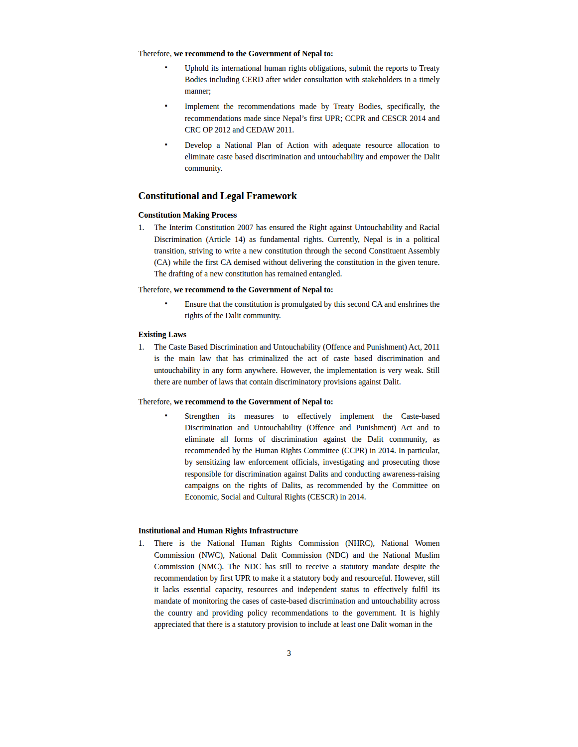Therefore, we recommend to the Government of Nepal to:
Uphold its international human rights obligations, submit the reports to Treaty Bodies including CERD after wider consultation with stakeholders in a timely manner;
Implement the recommendations made by Treaty Bodies, specifically, the recommendations made since Nepal’s first UPR; CCPR and CESCR 2014 and CRC OP 2012 and CEDAW 2011.
Develop a National Plan of Action with adequate resource allocation to eliminate caste based discrimination and untouchability and empower the Dalit community.
Constitutional and Legal Framework
Constitution Making Process
The Interim Constitution 2007 has ensured the Right against Untouchability and Racial Discrimination (Article 14) as fundamental rights. Currently, Nepal is in a political transition, striving to write a new constitution through the second Constituent Assembly (CA) while the first CA demised without delivering the constitution in the given tenure. The drafting of a new constitution has remained entangled.
Therefore, we recommend to the Government of Nepal to:
Ensure that the constitution is promulgated by this second CA and enshrines the rights of the Dalit community.
Existing Laws
The Caste Based Discrimination and Untouchability (Offence and Punishment) Act, 2011 is the main law that has criminalized the act of caste based discrimination and untouchability in any form anywhere. However, the implementation is very weak. Still there are number of laws that contain discriminatory provisions against Dalit.
Therefore, we recommend to the Government of Nepal to:
Strengthen its measures to effectively implement the Caste-based Discrimination and Untouchability (Offence and Punishment) Act and to eliminate all forms of discrimination against the Dalit community, as recommended by the Human Rights Committee (CCPR) in 2014. In particular, by sensitizing law enforcement officials, investigating and prosecuting those responsible for discrimination against Dalits and conducting awareness-raising campaigns on the rights of Dalits, as recommended by the Committee on Economic, Social and Cultural Rights (CESCR) in 2014.
Institutional and Human Rights Infrastructure
There is the National Human Rights Commission (NHRC), National Women Commission (NWC), National Dalit Commission (NDC) and the National Muslim Commission (NMC). The NDC has still to receive a statutory mandate despite the recommendation by first UPR to make it a statutory body and resourceful. However, still it lacks essential capacity, resources and independent status to effectively fulfil its mandate of monitoring the cases of caste-based discrimination and untouchability across the country and providing policy recommendations to the government. It is highly appreciated that there is a statutory provision to include at least one Dalit woman in the
3